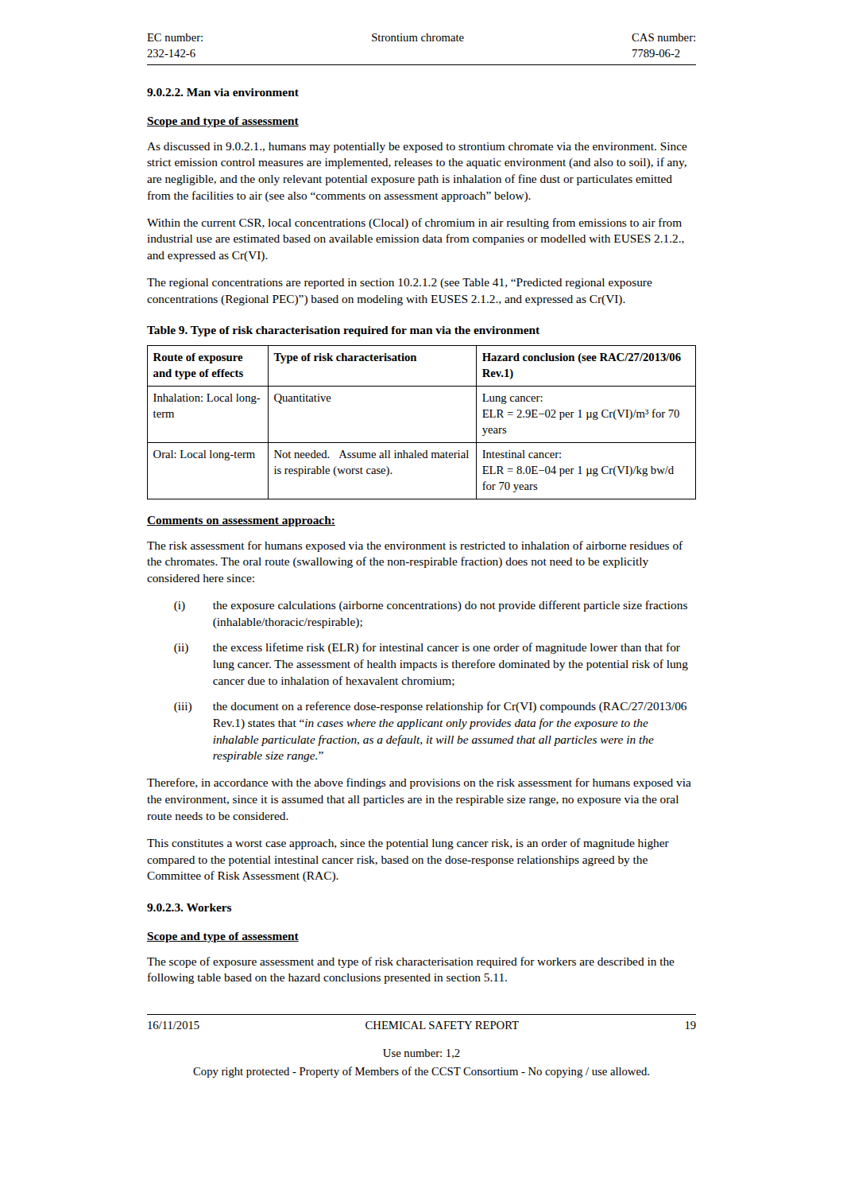EC number:
232-142-6
Strontium chromate
CAS number:
7789-06-2
9.0.2.2. Man via environment
Scope and type of assessment
As discussed in 9.0.2.1., humans may potentially be exposed to strontium chromate via the environment. Since strict emission control measures are implemented, releases to the aquatic environment (and also to soil), if any, are negligible, and the only relevant potential exposure path is inhalation of fine dust or particulates emitted from the facilities to air (see also “comments on assessment approach” below).
Within the current CSR, local concentrations (Clocal) of chromium in air resulting from emissions to air from industrial use are estimated based on available emission data from companies or modelled with EUSES 2.1.2., and expressed as Cr(VI).
The regional concentrations are reported in section 10.2.1.2 (see Table 41, “Predicted regional exposure concentrations (Regional PEC)”) based on modeling with EUSES 2.1.2., and expressed as Cr(VI).
Table 9. Type of risk characterisation required for man via the environment
| Route of exposure and type of effects | Type of risk characterisation | Hazard conclusion (see RAC/27/2013/06 Rev.1) |
| --- | --- | --- |
| Inhalation: Local long-term | Quantitative | Lung cancer: ELR = 2.9E−02 per 1 µg Cr(VI)/m³ for 70 years |
| Oral: Local long-term | Not needed. Assume all inhaled material is respirable (worst case). | Intestinal cancer: ELR = 8.0E−04 per 1 µg Cr(VI)/kg bw/d for 70 years |
Comments on assessment approach:
The risk assessment for humans exposed via the environment is restricted to inhalation of airborne residues of the chromates. The oral route (swallowing of the non-respirable fraction) does not need to be explicitly considered here since:
(i) the exposure calculations (airborne concentrations) do not provide different particle size fractions (inhalable/thoracic/respirable);
(ii) the excess lifetime risk (ELR) for intestinal cancer is one order of magnitude lower than that for lung cancer. The assessment of health impacts is therefore dominated by the potential risk of lung cancer due to inhalation of hexavalent chromium;
(iii) the document on a reference dose-response relationship for Cr(VI) compounds (RAC/27/2013/06 Rev.1) states that “in cases where the applicant only provides data for the exposure to the inhalable particulate fraction, as a default, it will be assumed that all particles were in the respirable size range.”
Therefore, in accordance with the above findings and provisions on the risk assessment for humans exposed via the environment, since it is assumed that all particles are in the respirable size range, no exposure via the oral route needs to be considered.
This constitutes a worst case approach, since the potential lung cancer risk, is an order of magnitude higher compared to the potential intestinal cancer risk, based on the dose-response relationships agreed by the Committee of Risk Assessment (RAC).
9.0.2.3. Workers
Scope and type of assessment
The scope of exposure assessment and type of risk characterisation required for workers are described in the following table based on the hazard conclusions presented in section 5.11.
16/11/2015
CHEMICAL SAFETY REPORT
19
Use number: 1,2
Copy right protected - Property of Members of the CCST Consortium - No copying / use allowed.